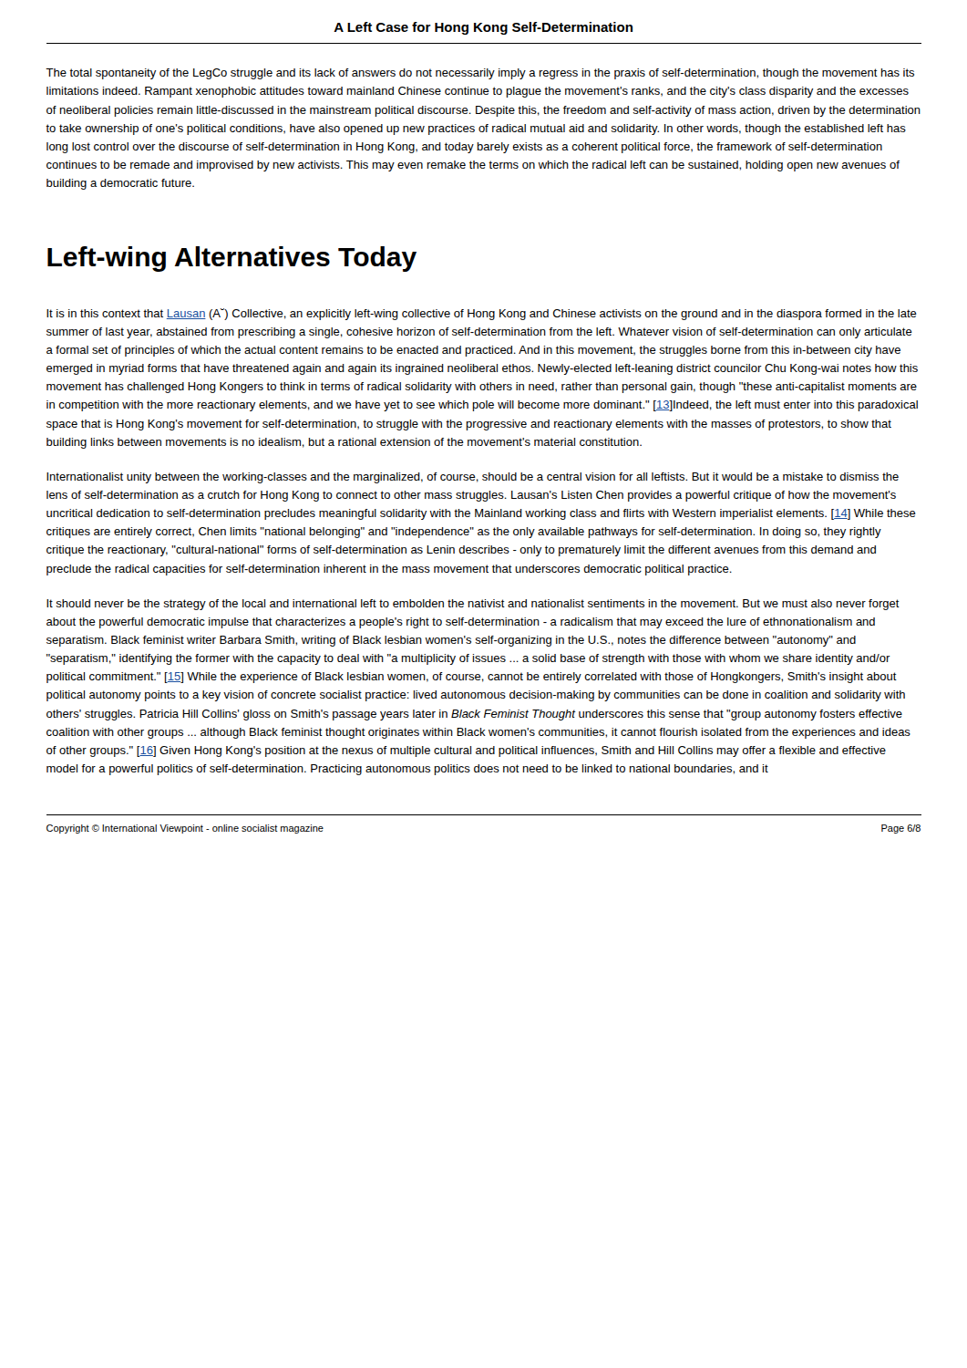A Left Case for Hong Kong Self-Determination
The total spontaneity of the LegCo struggle and its lack of answers do not necessarily imply a regress in the praxis of self-determination, though the movement has its limitations indeed. Rampant xenophobic attitudes toward mainland Chinese continue to plague the movement's ranks, and the city's class disparity and the excesses of neoliberal policies remain little-discussed in the mainstream political discourse. Despite this, the freedom and self-activity of mass action, driven by the determination to take ownership of one's political conditions, have also opened up new practices of radical mutual aid and solidarity. In other words, though the established left has long lost control over the discourse of self-determination in Hong Kong, and today barely exists as a coherent political force, the framework of self-determination continues to be remade and improvised by new activists. This may even remake the terms on which the radical left can be sustained, holding open new avenues of building a democratic future.
Left-wing Alternatives Today
It is in this context that Lausan (A˘) Collective, an explicitly left-wing collective of Hong Kong and Chinese activists on the ground and in the diaspora formed in the late summer of last year, abstained from prescribing a single, cohesive horizon of self-determination from the left. Whatever vision of self-determination can only articulate a formal set of principles of which the actual content remains to be enacted and practiced. And in this movement, the struggles borne from this in-between city have emerged in myriad forms that have threatened again and again its ingrained neoliberal ethos. Newly-elected left-leaning district councilor Chu Kong-wai notes how this movement has challenged Hong Kongers to think in terms of radical solidarity with others in need, rather than personal gain, though "these anti-capitalist moments are in competition with the more reactionary elements, and we have yet to see which pole will become more dominant." [13]Indeed, the left must enter into this paradoxical space that is Hong Kong's movement for self-determination, to struggle with the progressive and reactionary elements with the masses of protestors, to show that building links between movements is no idealism, but a rational extension of the movement's material constitution.
Internationalist unity between the working-classes and the marginalized, of course, should be a central vision for all leftists. But it would be a mistake to dismiss the lens of self-determination as a crutch for Hong Kong to connect to other mass struggles. Lausan's Listen Chen provides a powerful critique of how the movement's uncritical dedication to self-determination precludes meaningful solidarity with the Mainland working class and flirts with Western imperialist elements. [14] While these critiques are entirely correct, Chen limits "national belonging" and "independence" as the only available pathways for self-determination. In doing so, they rightly critique the reactionary, "cultural-national" forms of self-determination as Lenin describes - only to prematurely limit the different avenues from this demand and preclude the radical capacities for self-determination inherent in the mass movement that underscores democratic political practice.
It should never be the strategy of the local and international left to embolden the nativist and nationalist sentiments in the movement. But we must also never forget about the powerful democratic impulse that characterizes a people's right to self-determination - a radicalism that may exceed the lure of ethnonationalism and separatism. Black feminist writer Barbara Smith, writing of Black lesbian women's self-organizing in the U.S., notes the difference between "autonomy" and "separatism," identifying the former with the capacity to deal with "a multiplicity of issues ... a solid base of strength with those with whom we share identity and/or political commitment." [15] While the experience of Black lesbian women, of course, cannot be entirely correlated with those of Hongkongers, Smith's insight about political autonomy points to a key vision of concrete socialist practice: lived autonomous decision-making by communities can be done in coalition and solidarity with others' struggles. Patricia Hill Collins' gloss on Smith's passage years later in Black Feminist Thought underscores this sense that "group autonomy fosters effective coalition with other groups ... although Black feminist thought originates within Black women's communities, it cannot flourish isolated from the experiences and ideas of other groups." [16] Given Hong Kong's position at the nexus of multiple cultural and political influences, Smith and Hill Collins may offer a flexible and effective model for a powerful politics of self-determination. Practicing autonomous politics does not need to be linked to national boundaries, and it
Copyright © International Viewpoint - online socialist magazine Page 6/8